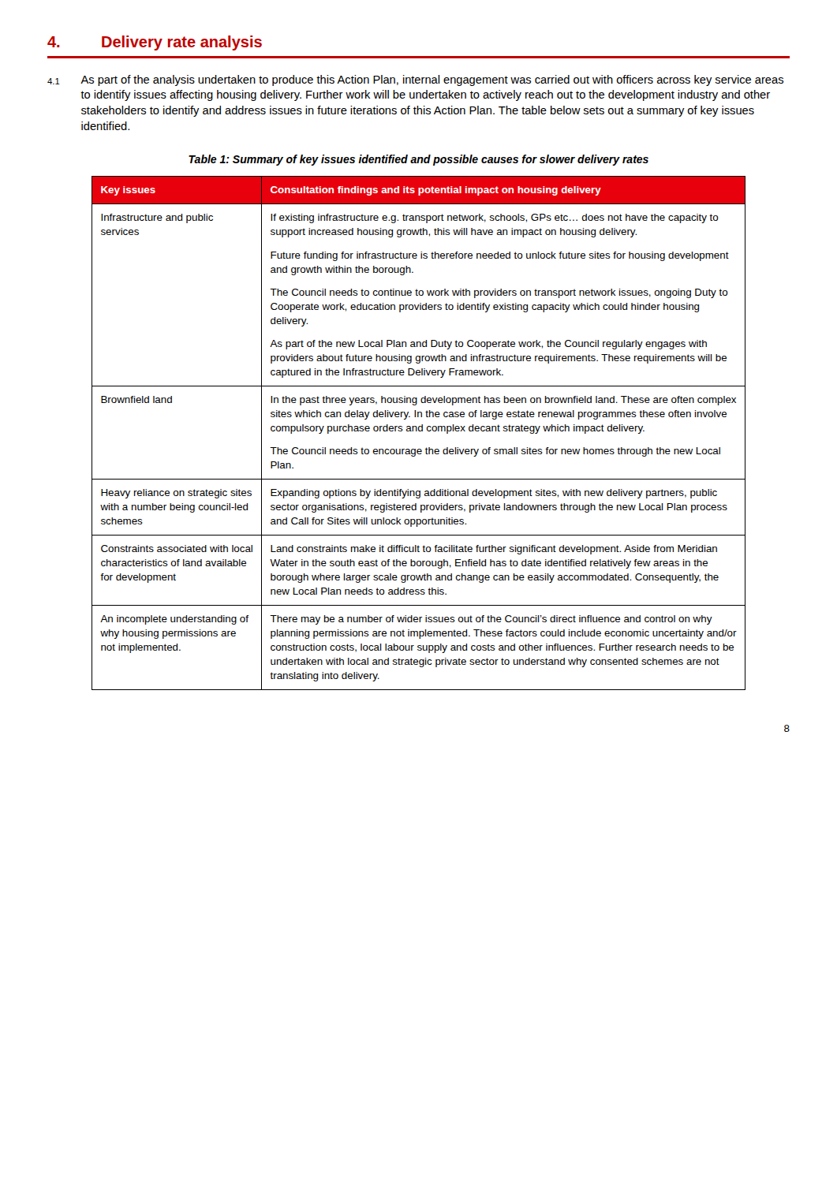4. Delivery rate analysis
4.1
As part of the analysis undertaken to produce this Action Plan, internal engagement was carried out with officers across key service areas to identify issues affecting housing delivery. Further work will be undertaken to actively reach out to the development industry and other stakeholders to identify and address issues in future iterations of this Action Plan. The table below sets out a summary of key issues identified.
Table 1: Summary of key issues identified and possible causes for slower delivery rates
| Key issues | Consultation findings and its potential impact on housing delivery |
| --- | --- |
| Infrastructure and public services | If existing infrastructure e.g. transport network, schools, GPs etc… does not have the capacity to support increased housing growth, this will have an impact on housing delivery. Future funding for infrastructure is therefore needed to unlock future sites for housing development and growth within the borough. The Council needs to continue to work with providers on transport network issues, ongoing Duty to Cooperate work, education providers to identify existing capacity which could hinder housing delivery. As part of the new Local Plan and Duty to Cooperate work, the Council regularly engages with providers about future housing growth and infrastructure requirements. These requirements will be captured in the Infrastructure Delivery Framework. |
| Brownfield land | In the past three years, housing development has been on brownfield land. These are often complex sites which can delay delivery. In the case of large estate renewal programmes these often involve compulsory purchase orders and complex decant strategy which impact delivery. The Council needs to encourage the delivery of small sites for new homes through the new Local Plan. |
| Heavy reliance on strategic sites with a number being council-led schemes | Expanding options by identifying additional development sites, with new delivery partners, public sector organisations, registered providers, private landowners through the new Local Plan process and Call for Sites will unlock opportunities. |
| Constraints associated with local characteristics of land available for development | Land constraints make it difficult to facilitate further significant development. Aside from Meridian Water in the south east of the borough, Enfield has to date identified relatively few areas in the borough where larger scale growth and change can be easily accommodated. Consequently, the new Local Plan needs to address this. |
| An incomplete understanding of why housing permissions are not implemented. | There may be a number of wider issues out of the Council’s direct influence and control on why planning permissions are not implemented. These factors could include economic uncertainty and/or construction costs, local labour supply and costs and other influences. Further research needs to be undertaken with local and strategic private sector to understand why consented schemes are not translating into delivery. |
8